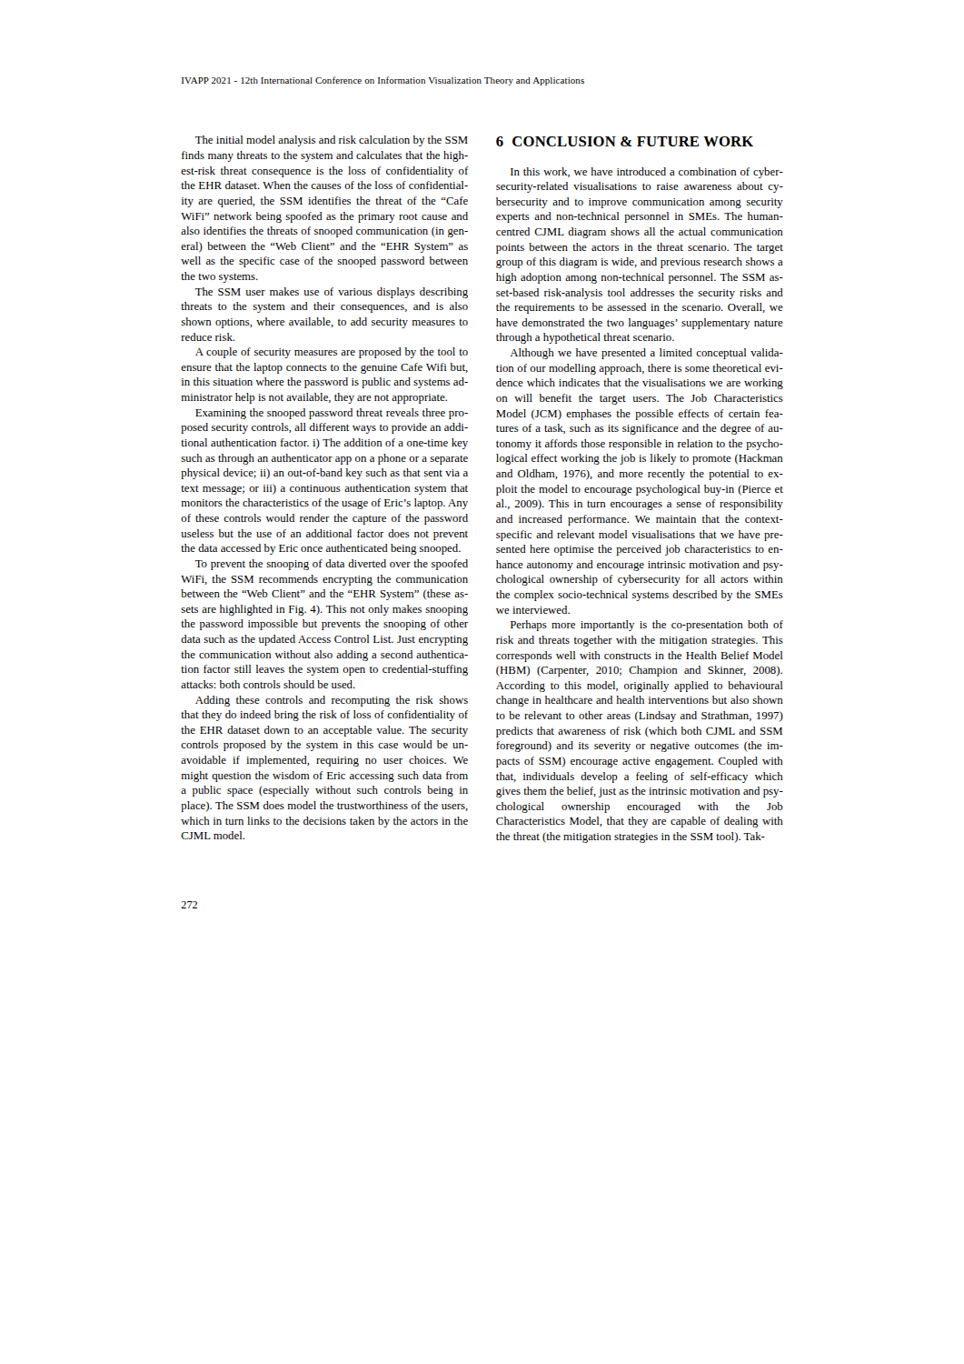IVAPP 2021 - 12th International Conference on Information Visualization Theory and Applications
The initial model analysis and risk calculation by the SSM finds many threats to the system and calculates that the highest-risk threat consequence is the loss of confidentiality of the EHR dataset. When the causes of the loss of confidentiality are queried, the SSM identifies the threat of the “Cafe WiFi” network being spoofed as the primary root cause and also identifies the threats of snooped communication (in general) between the “Web Client” and the “EHR System” as well as the specific case of the snooped password between the two systems.
The SSM user makes use of various displays describing threats to the system and their consequences, and is also shown options, where available, to add security measures to reduce risk.
A couple of security measures are proposed by the tool to ensure that the laptop connects to the genuine Cafe Wifi but, in this situation where the password is public and systems administrator help is not available, they are not appropriate.
Examining the snooped password threat reveals three proposed security controls, all different ways to provide an additional authentication factor. i) The addition of a one-time key such as through an authenticator app on a phone or a separate physical device; ii) an out-of-band key such as that sent via a text message; or iii) a continuous authentication system that monitors the characteristics of the usage of Eric’s laptop. Any of these controls would render the capture of the password useless but the use of an additional factor does not prevent the data accessed by Eric once authenticated being snooped.
To prevent the snooping of data diverted over the spoofed WiFi, the SSM recommends encrypting the communication between the “Web Client” and the “EHR System” (these assets are highlighted in Fig. 4). This not only makes snooping the password impossible but prevents the snooping of other data such as the updated Access Control List. Just encrypting the communication without also adding a second authentication factor still leaves the system open to credential-stuffing attacks: both controls should be used.
Adding these controls and recomputing the risk shows that they do indeed bring the risk of loss of confidentiality of the EHR dataset down to an acceptable value. The security controls proposed by the system in this case would be unavoidable if implemented, requiring no user choices. We might question the wisdom of Eric accessing such data from a public space (especially without such controls being in place). The SSM does model the trustworthiness of the users, which in turn links to the decisions taken by the actors in the CJML model.
6 CONCLUSION & FUTURE WORK
In this work, we have introduced a combination of cybersecurity-related visualisations to raise awareness about cybersecurity and to improve communication among security experts and non-technical personnel in SMEs. The human-centred CJML diagram shows all the actual communication points between the actors in the threat scenario. The target group of this diagram is wide, and previous research shows a high adoption among non-technical personnel. The SSM asset-based risk-analysis tool addresses the security risks and the requirements to be assessed in the scenario. Overall, we have demonstrated the two languages’ supplementary nature through a hypothetical threat scenario.
Although we have presented a limited conceptual validation of our modelling approach, there is some theoretical evidence which indicates that the visualisations we are working on will benefit the target users. The Job Characteristics Model (JCM) emphases the possible effects of certain features of a task, such as its significance and the degree of autonomy it affords those responsible in relation to the psychological effect working the job is likely to promote (Hackman and Oldham, 1976), and more recently the potential to exploit the model to encourage psychological buy-in (Pierce et al., 2009). This in turn encourages a sense of responsibility and increased performance. We maintain that the context-specific and relevant model visualisations that we have presented here optimise the perceived job characteristics to enhance autonomy and encourage intrinsic motivation and psychological ownership of cybersecurity for all actors within the complex socio-technical systems described by the SMEs we interviewed.
Perhaps more importantly is the co-presentation both of risk and threats together with the mitigation strategies. This corresponds well with constructs in the Health Belief Model (HBM) (Carpenter, 2010; Champion and Skinner, 2008). According to this model, originally applied to behavioural change in healthcare and health interventions but also shown to be relevant to other areas (Lindsay and Strathman, 1997) predicts that awareness of risk (which both CJML and SSM foreground) and its severity or negative outcomes (the impacts of SSM) encourage active engagement. Coupled with that, individuals develop a feeling of self-efficacy which gives them the belief, just as the intrinsic motivation and psychological ownership encouraged with the Job Characteristics Model, that they are capable of dealing with the threat (the mitigation strategies in the SSM tool). Tak-
272